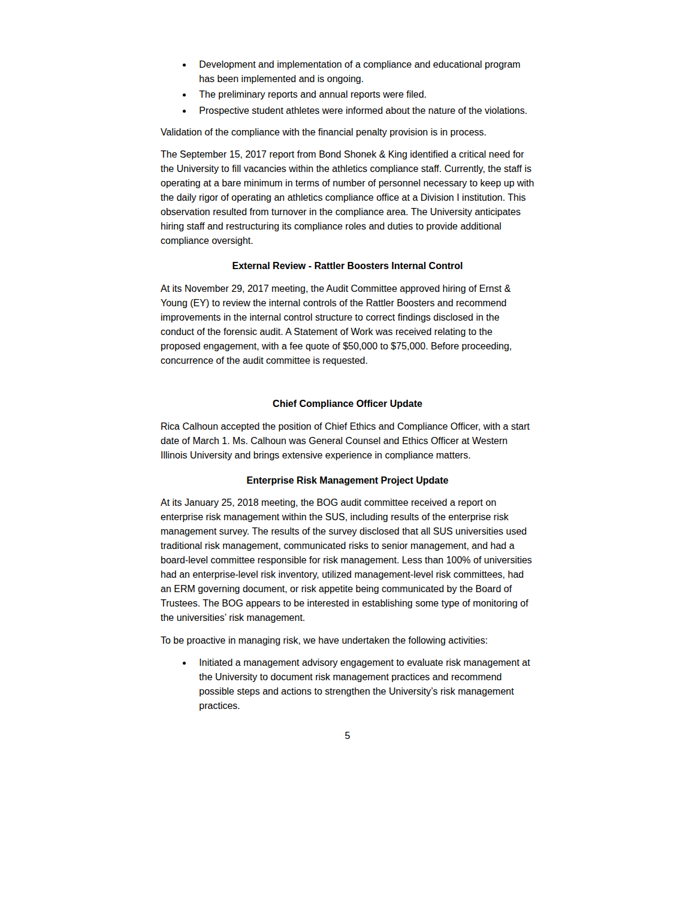Development and implementation of a compliance and educational program has been implemented and is ongoing.
The preliminary reports and annual reports were filed.
Prospective student athletes were informed about the nature of the violations.
Validation of the compliance with the financial penalty provision is in process.
The September 15, 2017 report from Bond Shonek & King identified a critical need for the University to fill vacancies within the athletics compliance staff. Currently, the staff is operating at a bare minimum in terms of number of personnel necessary to keep up with the daily rigor of operating an athletics compliance office at a Division I institution. This observation resulted from turnover in the compliance area. The University anticipates hiring staff and restructuring its compliance roles and duties to provide additional compliance oversight.
External Review - Rattler Boosters Internal Control
At its November 29, 2017 meeting, the Audit Committee approved hiring of Ernst & Young (EY) to review the internal controls of the Rattler Boosters and recommend improvements in the internal control structure to correct findings disclosed in the conduct of the forensic audit. A Statement of Work was received relating to the proposed engagement, with a fee quote of $50,000 to $75,000. Before proceeding, concurrence of the audit committee is requested.
Chief Compliance Officer Update
Rica Calhoun accepted the position of Chief Ethics and Compliance Officer, with a start date of March 1. Ms. Calhoun was General Counsel and Ethics Officer at Western Illinois University and brings extensive experience in compliance matters.
Enterprise Risk Management Project Update
At its January 25, 2018 meeting, the BOG audit committee received a report on enterprise risk management within the SUS, including results of the enterprise risk management survey. The results of the survey disclosed that all SUS universities used traditional risk management, communicated risks to senior management, and had a board-level committee responsible for risk management. Less than 100% of universities had an enterprise-level risk inventory, utilized management-level risk committees, had an ERM governing document, or risk appetite being communicated by the Board of Trustees. The BOG appears to be interested in establishing some type of monitoring of the universities’ risk management.
To be proactive in managing risk, we have undertaken the following activities:
Initiated a management advisory engagement to evaluate risk management at the University to document risk management practices and recommend possible steps and actions to strengthen the University’s risk management practices.
5